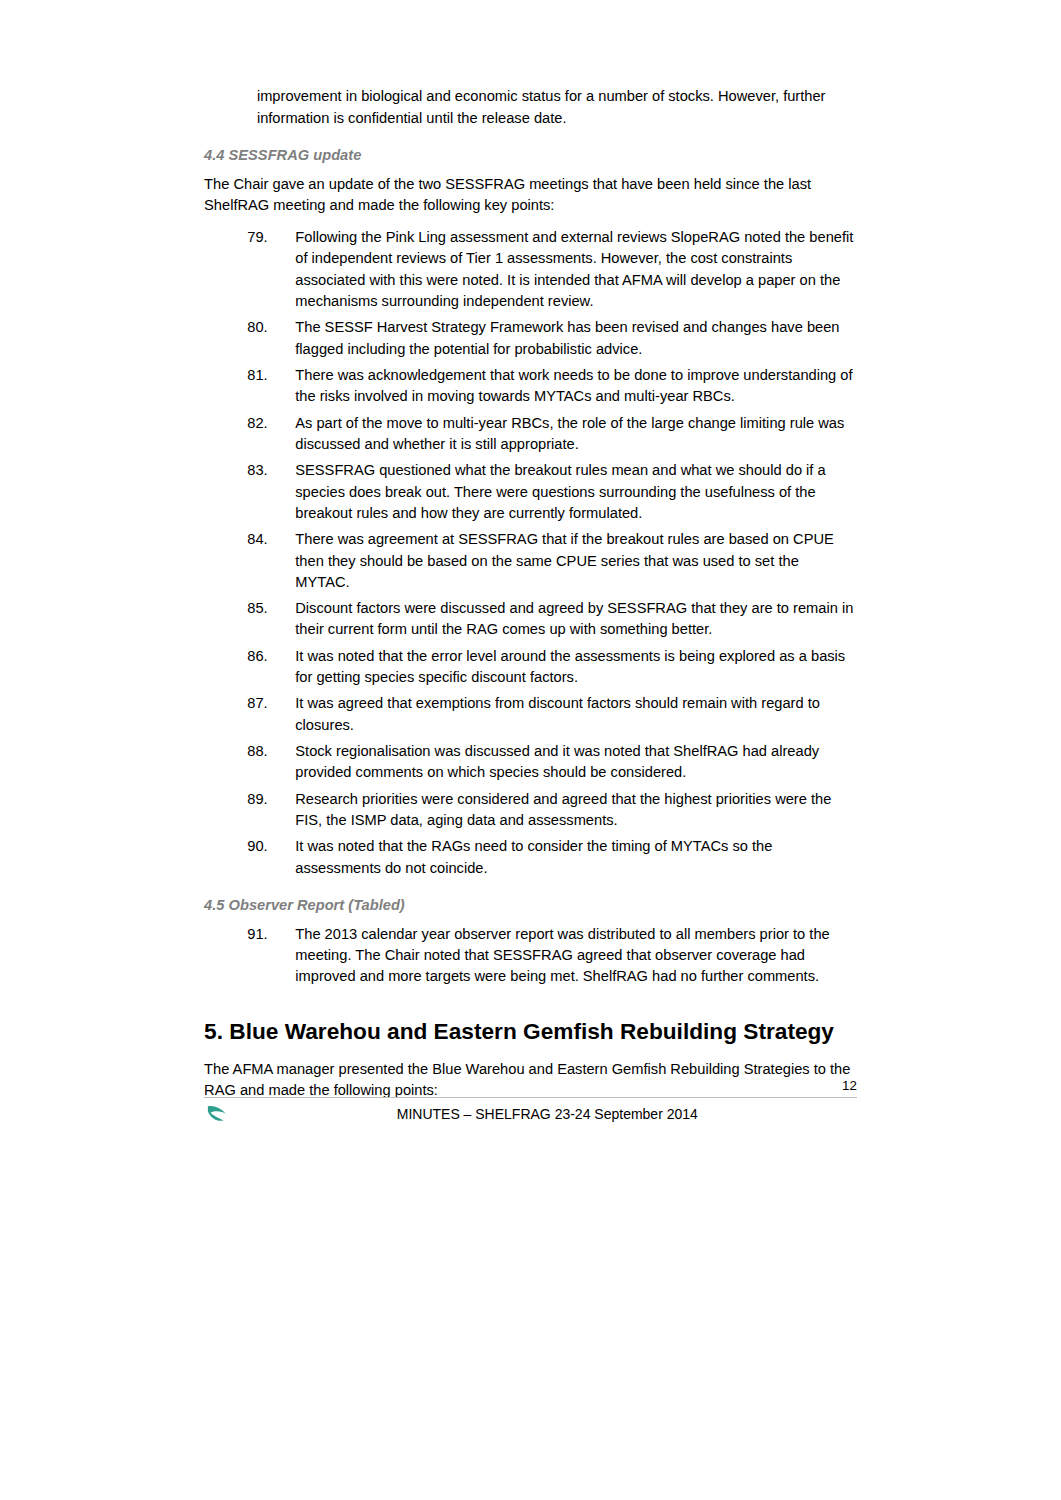improvement in biological and economic status for a number of stocks. However, further information is confidential until the release date.
4.4 SESSFRAG update
The Chair gave an update of the two SESSFRAG meetings that have been held since the last ShelfRAG meeting and made the following key points:
79. Following the Pink Ling assessment and external reviews SlopeRAG noted the benefit of independent reviews of Tier 1 assessments. However, the cost constraints associated with this were noted. It is intended that AFMA will develop a paper on the mechanisms surrounding independent review.
80. The SESSF Harvest Strategy Framework has been revised and changes have been flagged including the potential for probabilistic advice.
81. There was acknowledgement that work needs to be done to improve understanding of the risks involved in moving towards MYTACs and multi-year RBCs.
82. As part of the move to multi-year RBCs, the role of the large change limiting rule was discussed and whether it is still appropriate.
83. SESSFRAG questioned what the breakout rules mean and what we should do if a species does break out. There were questions surrounding the usefulness of the breakout rules and how they are currently formulated.
84. There was agreement at SESSFRAG that if the breakout rules are based on CPUE then they should be based on the same CPUE series that was used to set the MYTAC.
85. Discount factors were discussed and agreed by SESSFRAG that they are to remain in their current form until the RAG comes up with something better.
86. It was noted that the error level around the assessments is being explored as a basis for getting species specific discount factors.
87. It was agreed that exemptions from discount factors should remain with regard to closures.
88. Stock regionalisation was discussed and it was noted that ShelfRAG had already provided comments on which species should be considered.
89. Research priorities were considered and agreed that the highest priorities were the FIS, the ISMP data, aging data and assessments.
90. It was noted that the RAGs need to consider the timing of MYTACs so the assessments do not coincide.
4.5 Observer Report (Tabled)
91. The 2013 calendar year observer report was distributed to all members prior to the meeting. The Chair noted that SESSFRAG agreed that observer coverage had improved and more targets were being met. ShelfRAG had no further comments.
5. Blue Warehou and Eastern Gemfish Rebuilding Strategy
The AFMA manager presented the Blue Warehou and Eastern Gemfish Rebuilding Strategies to the RAG and made the following points:
12
MINUTES – SHELFRAG 23-24 September 2014